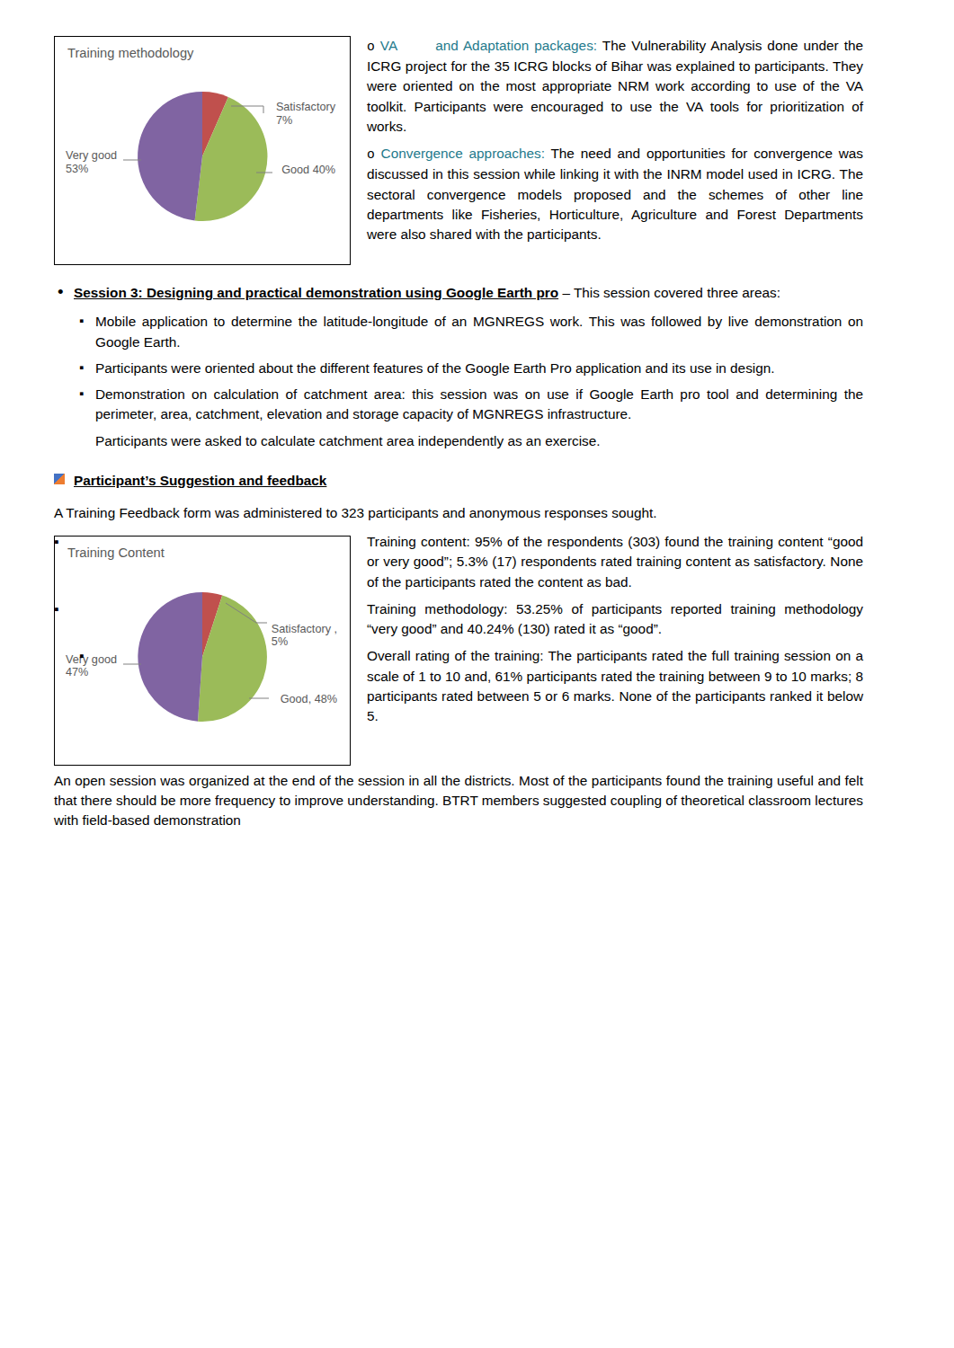Training methodology
Satisfactory
7%
Good 40%
Very good
53%
o VA and Adaptation packages: The Vulnerability Analysis done under the ICRG project for the 35 ICRG blocks of Bihar was explained to participants. They were oriented on the most appropriate NRM work according to use of the VA toolkit. Participants were encouraged to use the VA tools for prioritization of works.
o Convergence approaches: The need and opportunities for convergence was discussed in this session while linking it with the INRM model used in ICRG. The sectoral convergence models proposed and the schemes of other line departments like Fisheries, Horticulture, Agriculture and Forest Departments were also shared with the participants.
Session 3: Designing and practical demonstration using Google Earth pro – This session covered three areas:
Mobile application to determine the latitude-longitude of an MGNREGS work. This was followed by live demonstration on Google Earth.
Participants were oriented about the different features of the Google Earth Pro application and its use in design.
Demonstration on calculation of catchment area: this session was on use if Google Earth pro tool and determining the perimeter, area, catchment, elevation and storage capacity of MGNREGS infrastructure.
Participants were asked to calculate catchment area independently as an exercise.
Participant’s Suggestion and feedback
A Training Feedback form was administered to 323 participants and anonymous responses sought.
Training Content
Satisfactory ,
5%
Good, 48%
Very good
47%
Training content: 95% of the respondents (303) found the training content “good or very good”; 5.3% (17) respondents rated training content as satisfactory. None of the participants rated the content as bad.
Training methodology: 53.25% of participants reported training methodology “very good” and 40.24% (130) rated it as “good”.
Overall rating of the training: The participants rated the full training session on a scale of 1 to 10 and, 61% participants rated the training between 9 to 10 marks; 8 participants rated between 5 or 6 marks. None of the participants ranked it below 5.
An open session was organized at the end of the session in all the districts. Most of the participants found the training useful and felt that there should be more frequency to improve understanding. BTRT members suggested coupling of theoretical classroom lectures with field-based demonstration